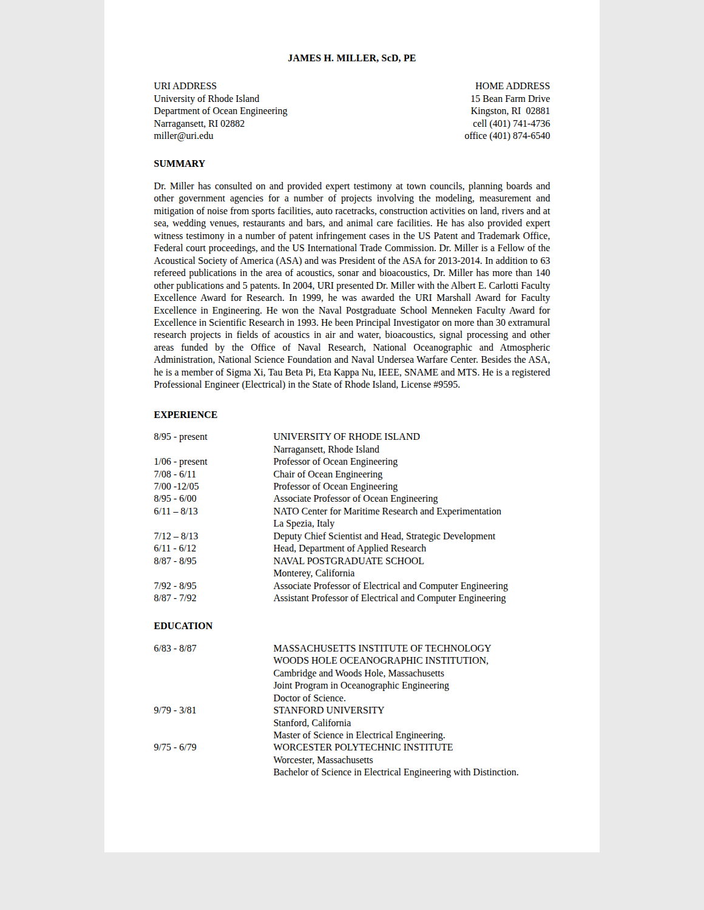JAMES H. MILLER, ScD, PE
| URI ADDRESS University of Rhode Island Department of Ocean Engineering Narragansett, RI 02882 miller@uri.edu | HOME ADDRESS 15 Bean Farm Drive Kingston, RI 02881 cell (401) 741-4736 office (401) 874-6540 |
Summary
Dr. Miller has consulted on and provided expert testimony at town councils, planning boards and other government agencies for a number of projects involving the modeling, measurement and mitigation of noise from sports facilities, auto racetracks, construction activities on land, rivers and at sea, wedding venues, restaurants and bars, and animal care facilities. He has also provided expert witness testimony in a number of patent infringement cases in the US Patent and Trademark Office, Federal court proceedings, and the US International Trade Commission. Dr. Miller is a Fellow of the Acoustical Society of America (ASA) and was President of the ASA for 2013-2014. In addition to 63 refereed publications in the area of acoustics, sonar and bioacoustics, Dr. Miller has more than 140 other publications and 5 patents. In 2004, URI presented Dr. Miller with the Albert E. Carlotti Faculty Excellence Award for Research. In 1999, he was awarded the URI Marshall Award for Faculty Excellence in Engineering. He won the Naval Postgraduate School Menneken Faculty Award for Excellence in Scientific Research in 1993. He been Principal Investigator on more than 30 extramural research projects in fields of acoustics in air and water, bioacoustics, signal processing and other areas funded by the Office of Naval Research, National Oceanographic and Atmospheric Administration, National Science Foundation and Naval Undersea Warfare Center. Besides the ASA, he is a member of Sigma Xi, Tau Beta Pi, Eta Kappa Nu, IEEE, SNAME and MTS. He is a registered Professional Engineer (Electrical) in the State of Rhode Island, License #9595.
Experience
| 8/95 - present | UNIVERSITY OF RHODE ISLAND |
| | Narragansett, Rhode Island |
| 1/06 - present | Professor of Ocean Engineering |
| 7/08 - 6/11 | Chair of Ocean Engineering |
| 7/00 -12/05 | Professor of Ocean Engineering |
| 8/95 - 6/00 | Associate Professor of Ocean Engineering |
| 6/11 – 8/13 | NATO Center for Maritime Research and Experimentation |
| | La Spezia, Italy |
| 7/12 – 8/13 | Deputy Chief Scientist and Head, Strategic Development |
| 6/11 - 6/12 | Head, Department of Applied Research |
| 8/87 - 8/95 | NAVAL POSTGRADUATE SCHOOL |
| | Monterey, California |
| 7/92 - 8/95 | Associate Professor of Electrical and Computer Engineering |
| 8/87 - 7/92 | Assistant Professor of Electrical and Computer Engineering |
Education
| 6/83 - 8/87 | MASSACHUSETTS INSTITUTE OF TECHNOLOGY |
| | WOODS HOLE OCEANOGRAPHIC INSTITUTION, |
| | Cambridge and Woods Hole, Massachusetts |
| | Joint Program in Oceanographic Engineering |
| | Doctor of Science. |
| 9/79 - 3/81 | STANFORD UNIVERSITY |
| | Stanford, California |
| | Master of Science in Electrical Engineering. |
| 9/75 - 6/79 | WORCESTER POLYTECHNIC INSTITUTE |
| | Worcester, Massachusetts |
| | Bachelor of Science in Electrical Engineering with Distinction. |